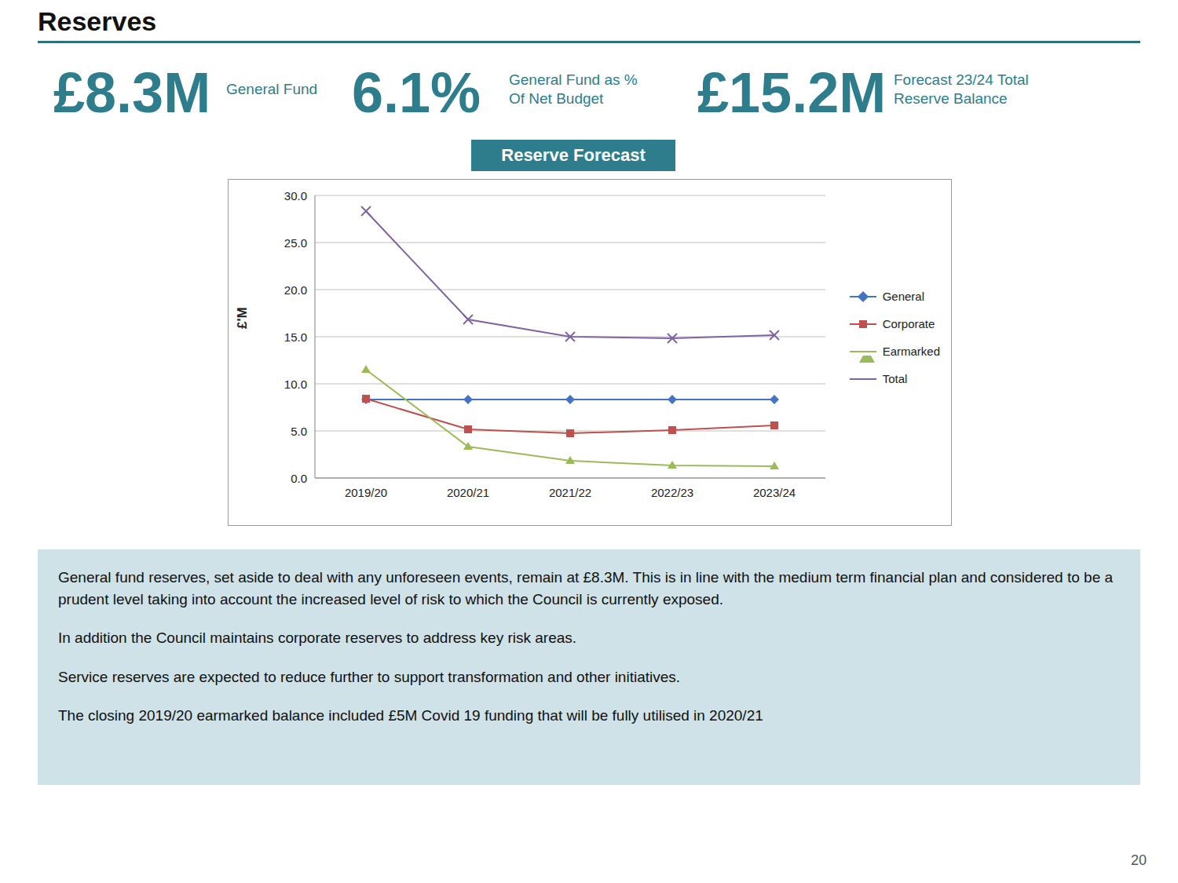Reserves
£8.3M
General Fund
6.1%
General Fund as %
Of Net Budget
£15.2M
Forecast 23/24 Total
Reserve Balance
Reserve Forecast
£'M
30.0 25.0 20.0 15.0 10.0 5.0 0.0 2019/20 2020/21 2021/22 2022/23 2023/24
General
Corporate
Earmarked
Total
General fund reserves, set aside to deal with any unforeseen events, remain at £8.3M. This is in line with the medium term financial plan and considered to be a prudent level taking into account the increased level of risk to which the Council is currently exposed.
In addition the Council maintains corporate reserves to address key risk areas.
Service reserves are expected to reduce further to support transformation and other initiatives.
The closing 2019/20 earmarked balance included £5M Covid 19 funding that will be fully utilised in 2020/21
20